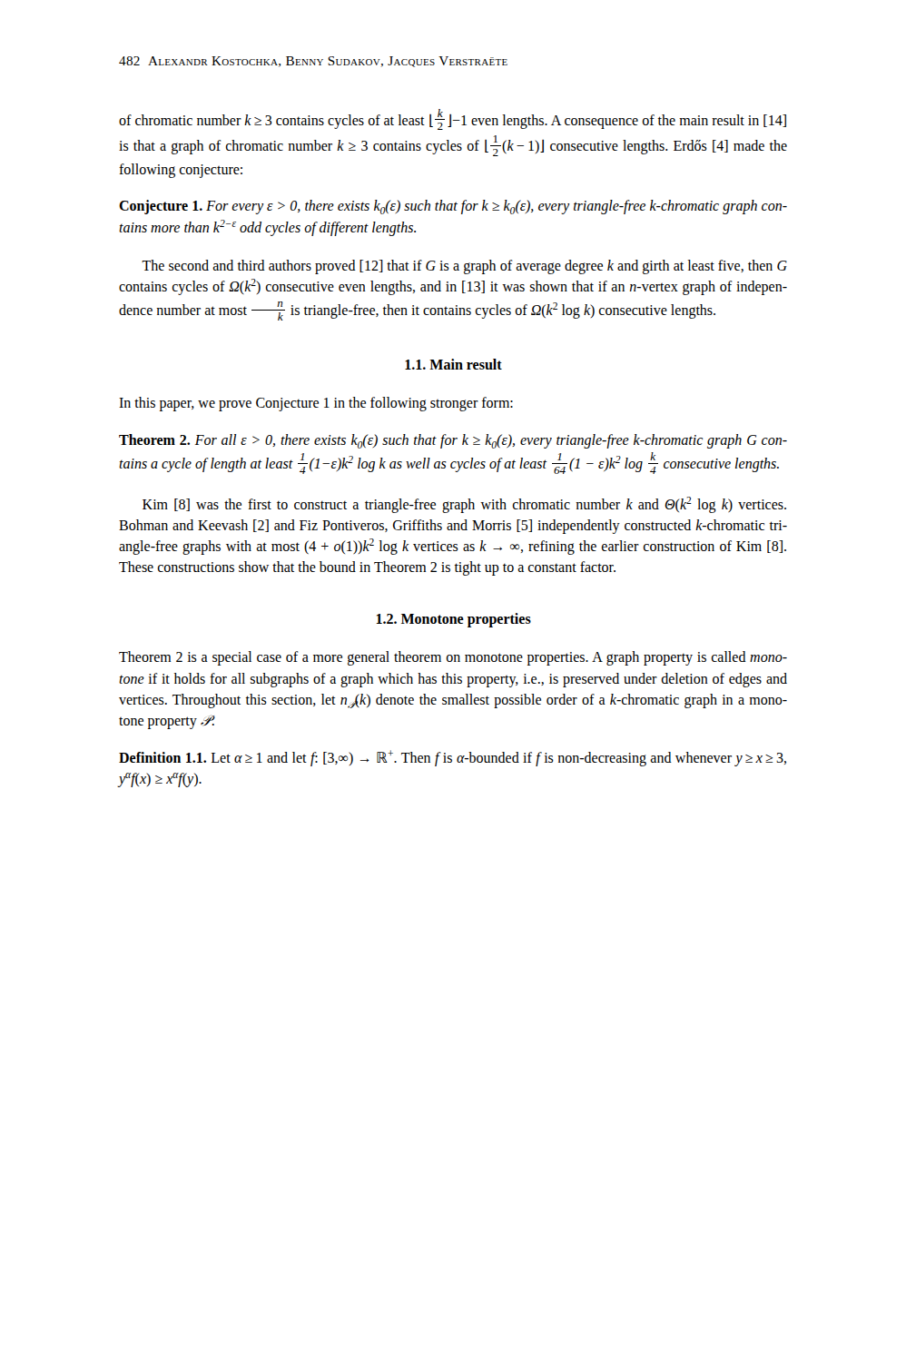482 Alexandr Kostochka, Benny Sudakov, Jacques Verstraëte
of chromatic number k ≥ 3 contains cycles of at least ⌊k 2⌋−1 even lengths. A consequence of the main result in [14] is that a graph of chromatic number k ≥ 3 contains cycles of ⌊12(k − 1)⌋ consecutive lengths. Erdős [4] made the following conjecture:
Conjecture 1. For every ε > 0, there exists k0(ε) such that for k ≥ k0(ε), every triangle-free k-chromatic graph contains more than k2−ε odd cycles of different lengths.
The second and third authors proved [12] that if G is a graph of average degree k and girth at least five, then G contains cycles of Ω(k2) consecutive even lengths, and in [13] it was shown that if an n-vertex graph of independence number at most nk is triangle-free, then it contains cycles of Ω(k2 log k) consecutive lengths.
1.1. Main result
In this paper, we prove Conjecture 1 in the following stronger form:
Theorem 2. For all ε > 0, there exists k0(ε) such that for k ≥ k0(ε), every triangle-free k-chromatic graph G contains a cycle of length at least 14(1−ε)k2 log k as well as cycles of at least 164(1 − ε)k2 log k 4 consecutive lengths.
Kim [8] was the first to construct a triangle-free graph with chromatic number k and Θ(k2 log k) vertices. Bohman and Keevash [2] and Fiz Pontiveros, Griffiths and Morris [5] independently constructed k-chromatic triangle-free graphs with at most (4 + o(1))k2 log k vertices as k → ∞, refining the earlier construction of Kim [8]. These constructions show that the bound in Theorem 2 is tight up to a constant factor.
1.2. Monotone properties
Theorem 2 is a special case of a more general theorem on monotone properties. A graph property is called monotone if it holds for all subgraphs of a graph which has this property, i.e., is preserved under deletion of edges and vertices. Throughout this section, let n𝒫(k) denote the smallest possible order of a k-chromatic graph in a monotone property 𝒫.
Definition 1.1. Let α ≥ 1 and let f: [3,∞) → ℝ+. Then f is α-bounded if f is non-decreasing and whenever y ≥ x ≥ 3, yαf(x) ≥ xαf(y).